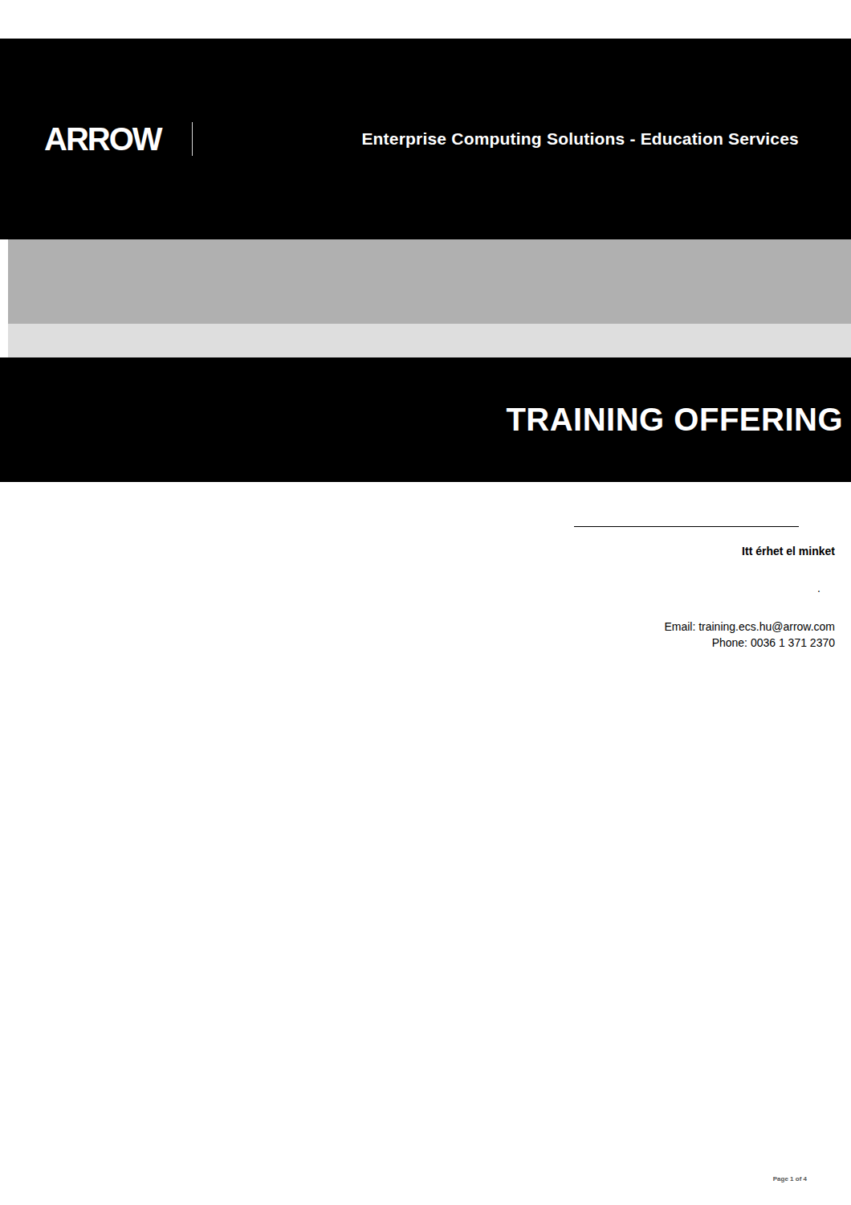ARROW
Enterprise Computing Solutions - Education Services
TRAINING OFFERING
Itt érhet el minket
.
Email: training.ecs.hu@arrow.com
Phone: 0036 1 371 2370
Page 1 of 4